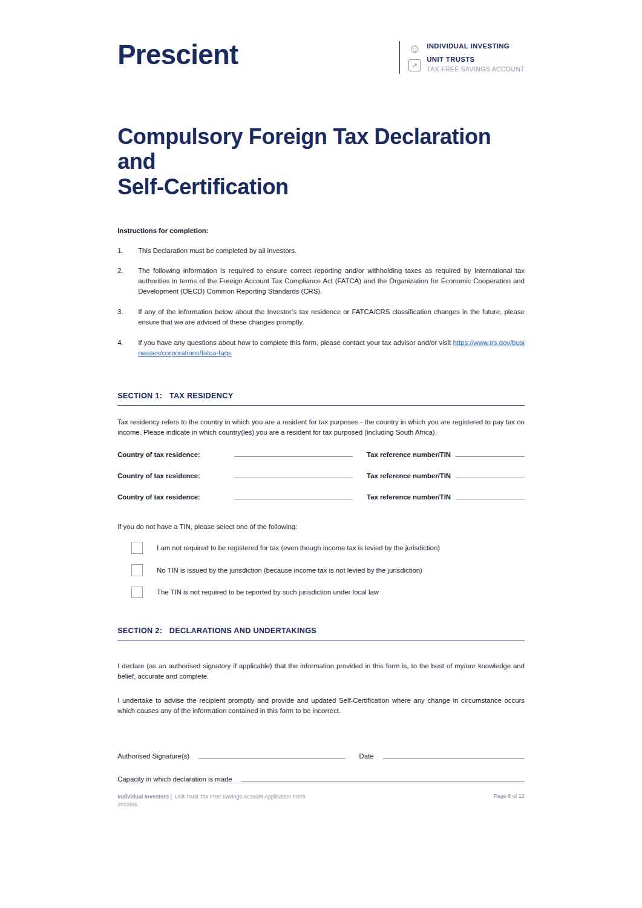Prescient
☺
↗
INDIVIDUAL INVESTING
UNIT TRUSTS
TAX FREE SAVINGS ACCOUNT
Compulsory Foreign Tax Declaration and
Self-Certification
Instructions for completion:
This Declaration must be completed by all investors.
The following information is required to ensure correct reporting and/or withholding taxes as required by International tax authorities in terms of the Foreign Account Tax Compliance Act (FATCA) and the Organization for Economic Cooperation and Development (OECD) Common Reporting Standards (CRS).
If any of the information below about the Investor’s tax residence or FATCA/CRS classification changes in the future, please ensure that we are advised of these changes promptly.
If you have any questions about how to complete this form, please contact your tax advisor and/or visit https://www.irs.gov/businesses/corporations/fatca-faqs
SECTION 1: TAX RESIDENCY
Tax residency refers to the country in which you are a resident for tax purposes - the country in which you are registered to pay tax on income. Please indicate in which country(ies) you are a resident for tax purposed (including South Africa).
Country of tax residence: Tax reference number/TIN
Country of tax residence: Tax reference number/TIN
Country of tax residence: Tax reference number/TIN
If you do not have a TIN, please select one of the following:
I am not required to be registered for tax (even though income tax is levied by the jurisdiction)
No TIN is issued by the jurisdiction (because income tax is not levied by the jurisdiction)
The TIN is not required to be reported by such jurisdiction under local law
SECTION 2: DECLARATIONS AND UNDERTAKINGS
I declare (as an authorised signatory if applicable) that the information provided in this form is, to the best of my/our knowledge and belief, accurate and complete.
I undertake to advise the recipient promptly and provide and updated Self-Certification where any change in circumstance occurs which causes any of the information contained in this form to be incorrect.
Authorised Signature(s) Date
Capacity in which declaration is made
Individual Investors | Unit Trust Tax Free Savings Account Application Form
2022/05
Page 8 of 12